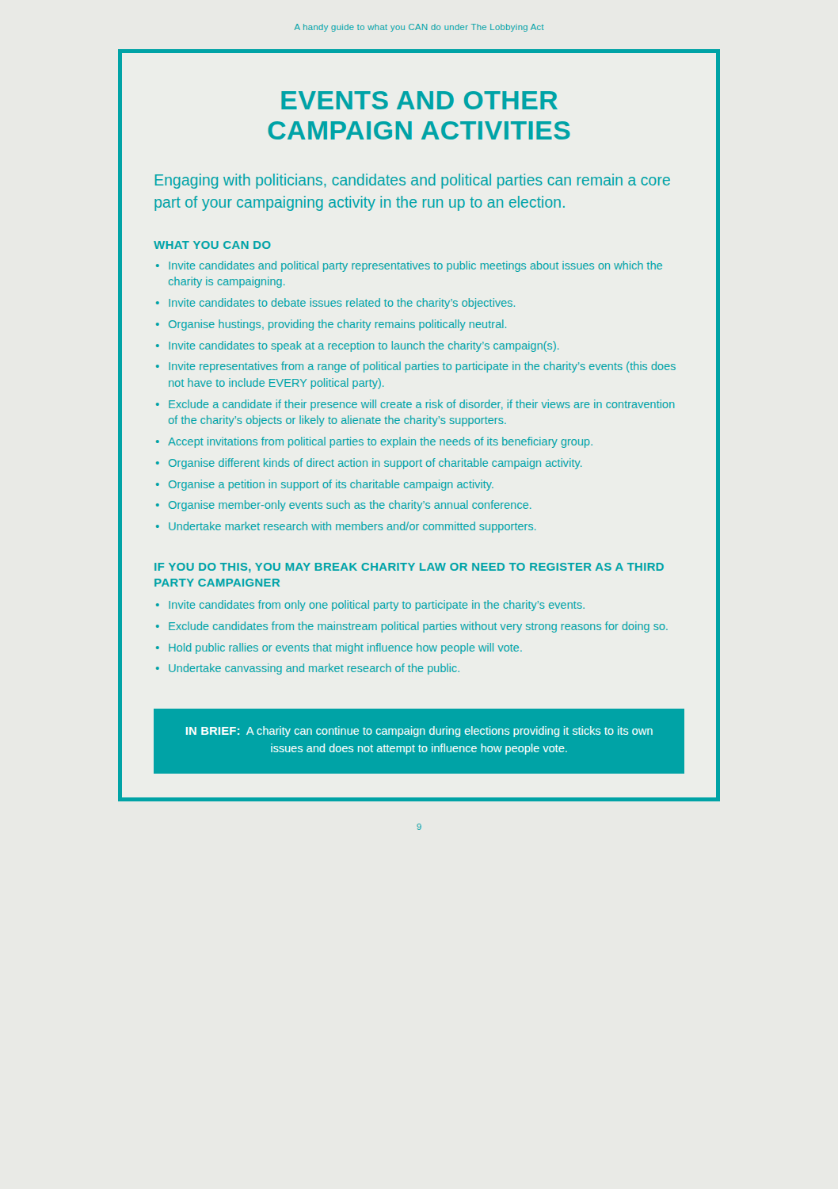A handy guide to what you CAN do under The Lobbying Act
Events and other
campaign activities
Engaging with politicians, candidates and political parties can remain a core part of your campaigning activity in the run up to an election.
What you can do
Invite candidates and political party representatives to public meetings about issues on which the charity is campaigning.
Invite candidates to debate issues related to the charity’s objectives.
Organise hustings, providing the charity remains politically neutral.
Invite candidates to speak at a reception to launch the charity’s campaign(s).
Invite representatives from a range of political parties to participate in the charity’s events (this does not have to include EVERY political party).
Exclude a candidate if their presence will create a risk of disorder, if their views are in contravention of the charity’s objects or likely to alienate the charity’s supporters.
Accept invitations from political parties to explain the needs of its beneficiary group.
Organise different kinds of direct action in support of charitable campaign activity.
Organise a petition in support of its charitable campaign activity.
Organise member-only events such as the charity’s annual conference.
Undertake market research with members and/or committed supporters.
If you do this, you may break charity law or need to register as a third party campaigner
Invite candidates from only one political party to participate in the charity’s events.
Exclude candidates from the mainstream political parties without very strong reasons for doing so.
Hold public rallies or events that might influence how people will vote.
Undertake canvassing and market research of the public.
IN BRIEF: A charity can continue to campaign during elections providing it sticks to its own issues and does not attempt to influence how people vote.
9